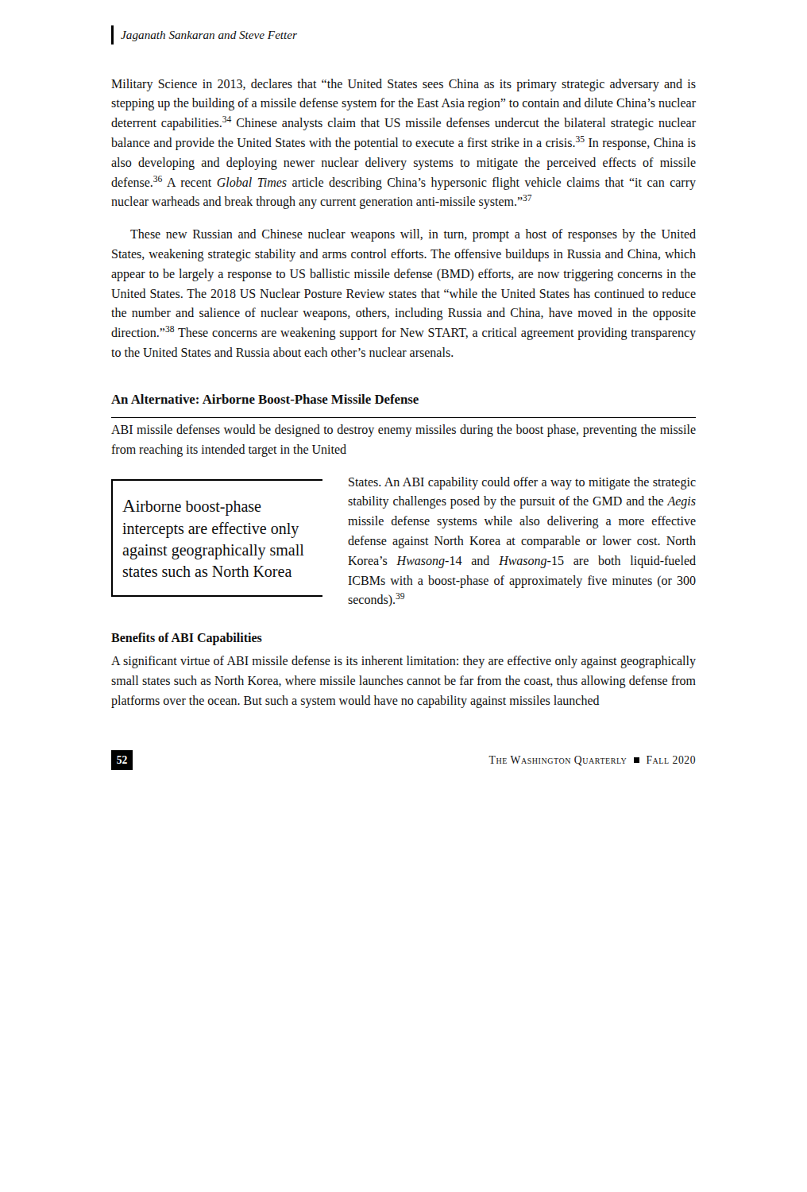Jaganath Sankaran and Steve Fetter
Military Science in 2013, declares that “the United States sees China as its primary strategic adversary and is stepping up the building of a missile defense system for the East Asia region” to contain and dilute China’s nuclear deterrent capabilities.34 Chinese analysts claim that US missile defenses undercut the bilateral strategic nuclear balance and provide the United States with the potential to execute a first strike in a crisis.35 In response, China is also developing and deploying newer nuclear delivery systems to mitigate the perceived effects of missile defense.36 A recent Global Times article describing China’s hypersonic flight vehicle claims that “it can carry nuclear warheads and break through any current generation anti-missile system.”37
These new Russian and Chinese nuclear weapons will, in turn, prompt a host of responses by the United States, weakening strategic stability and arms control efforts. The offensive buildups in Russia and China, which appear to be largely a response to US ballistic missile defense (BMD) efforts, are now triggering concerns in the United States. The 2018 US Nuclear Posture Review states that “while the United States has continued to reduce the number and salience of nuclear weapons, others, including Russia and China, have moved in the opposite direction.”38 These concerns are weakening support for New START, a critical agreement providing transparency to the United States and Russia about each other’s nuclear arsenals.
An Alternative: Airborne Boost-Phase Missile Defense
ABI missile defenses would be designed to destroy enemy missiles during the boost phase, preventing the missile from reaching its intended target in the United
Airborne boost-phase intercepts are effective only against geographically small states such as North Korea
States. An ABI capability could offer a way to mitigate the strategic stability challenges posed by the pursuit of the GMD and the Aegis missile defense systems while also delivering a more effective defense against North Korea at comparable or lower cost. North Korea’s Hwasong-14 and Hwasong-15 are both liquid-fueled ICBMs with a boost-phase of approximately five minutes (or 300 seconds).39
Benefits of ABI Capabilities
A significant virtue of ABI missile defense is its inherent limitation: they are effective only against geographically small states such as North Korea, where missile launches cannot be far from the coast, thus allowing defense from platforms over the ocean. But such a system would have no capability against missiles launched
52 The Washington Quarterly Fall 2020